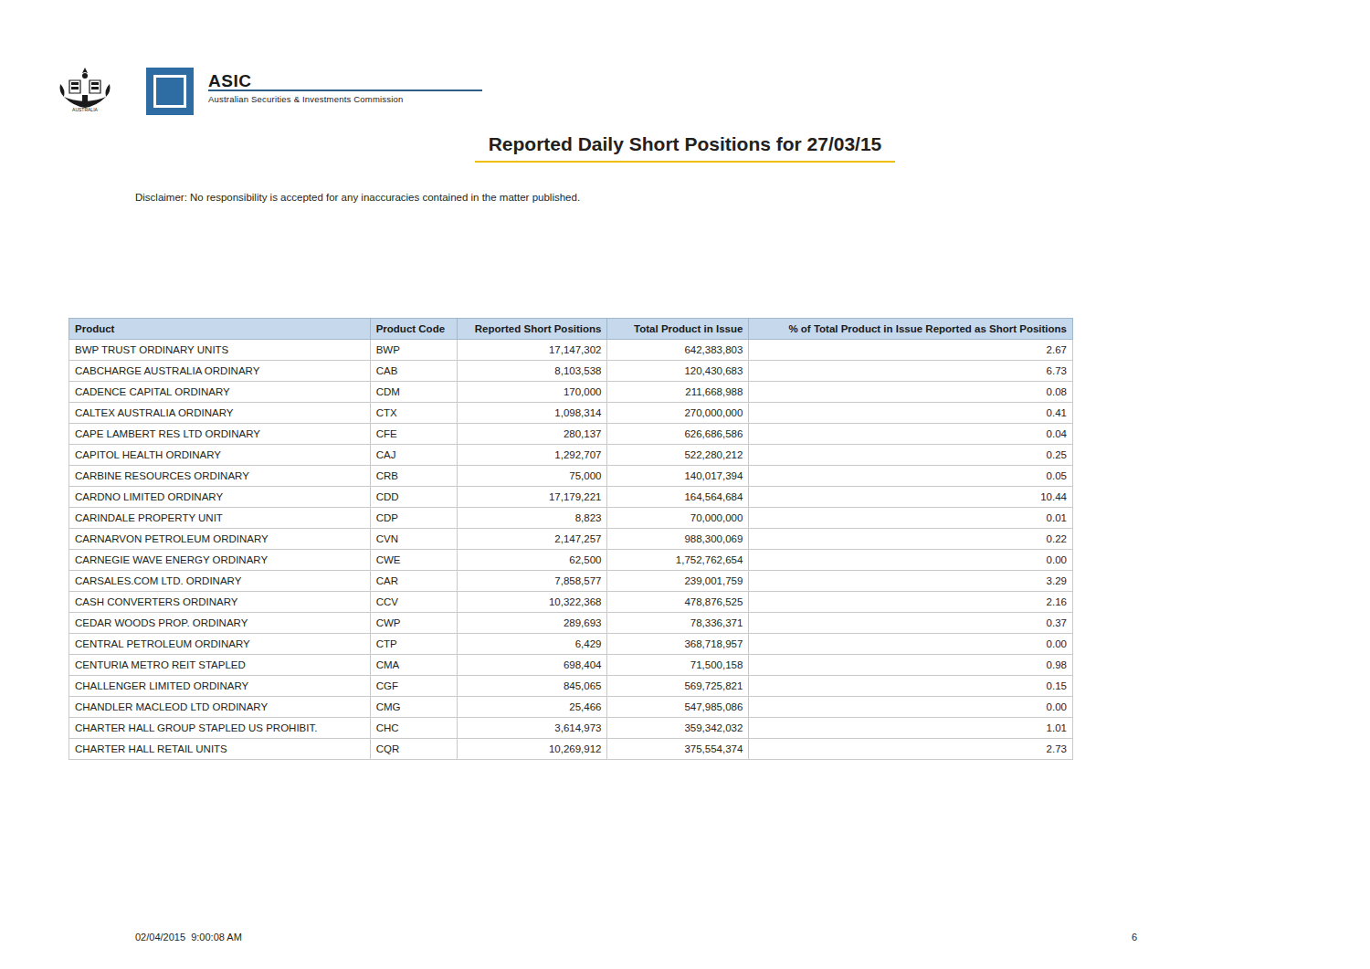AUSTRALIA
ASIC
Australian Securities & Investments Commission
Reported Daily Short Positions for 27/03/15
Disclaimer: No responsibility is accepted for any inaccuracies contained in the matter published.
| Product | Product Code | Reported Short Positions | Total Product in Issue | % of Total Product in Issue Reported as Short Positions |
| --- | --- | --- | --- | --- |
| BWP TRUST ORDINARY UNITS | BWP | 17,147,302 | 642,383,803 | 2.67 |
| CABCHARGE AUSTRALIA ORDINARY | CAB | 8,103,538 | 120,430,683 | 6.73 |
| CADENCE CAPITAL ORDINARY | CDM | 170,000 | 211,668,988 | 0.08 |
| CALTEX AUSTRALIA ORDINARY | CTX | 1,098,314 | 270,000,000 | 0.41 |
| CAPE LAMBERT RES LTD ORDINARY | CFE | 280,137 | 626,686,586 | 0.04 |
| CAPITOL HEALTH ORDINARY | CAJ | 1,292,707 | 522,280,212 | 0.25 |
| CARBINE RESOURCES ORDINARY | CRB | 75,000 | 140,017,394 | 0.05 |
| CARDNO LIMITED ORDINARY | CDD | 17,179,221 | 164,564,684 | 10.44 |
| CARINDALE PROPERTY UNIT | CDP | 8,823 | 70,000,000 | 0.01 |
| CARNARVON PETROLEUM ORDINARY | CVN | 2,147,257 | 988,300,069 | 0.22 |
| CARNEGIE WAVE ENERGY ORDINARY | CWE | 62,500 | 1,752,762,654 | 0.00 |
| CARSALES.COM LTD. ORDINARY | CAR | 7,858,577 | 239,001,759 | 3.29 |
| CASH CONVERTERS ORDINARY | CCV | 10,322,368 | 478,876,525 | 2.16 |
| CEDAR WOODS PROP. ORDINARY | CWP | 289,693 | 78,336,371 | 0.37 |
| CENTRAL PETROLEUM ORDINARY | CTP | 6,429 | 368,718,957 | 0.00 |
| CENTURIA METRO REIT STAPLED | CMA | 698,404 | 71,500,158 | 0.98 |
| CHALLENGER LIMITED ORDINARY | CGF | 845,065 | 569,725,821 | 0.15 |
| CHANDLER MACLEOD LTD ORDINARY | CMG | 25,466 | 547,985,086 | 0.00 |
| CHARTER HALL GROUP STAPLED US PROHIBIT. | CHC | 3,614,973 | 359,342,032 | 1.01 |
| CHARTER HALL RETAIL UNITS | CQR | 10,269,912 | 375,554,374 | 2.73 |
02/04/2015 9:00:08 AM
6